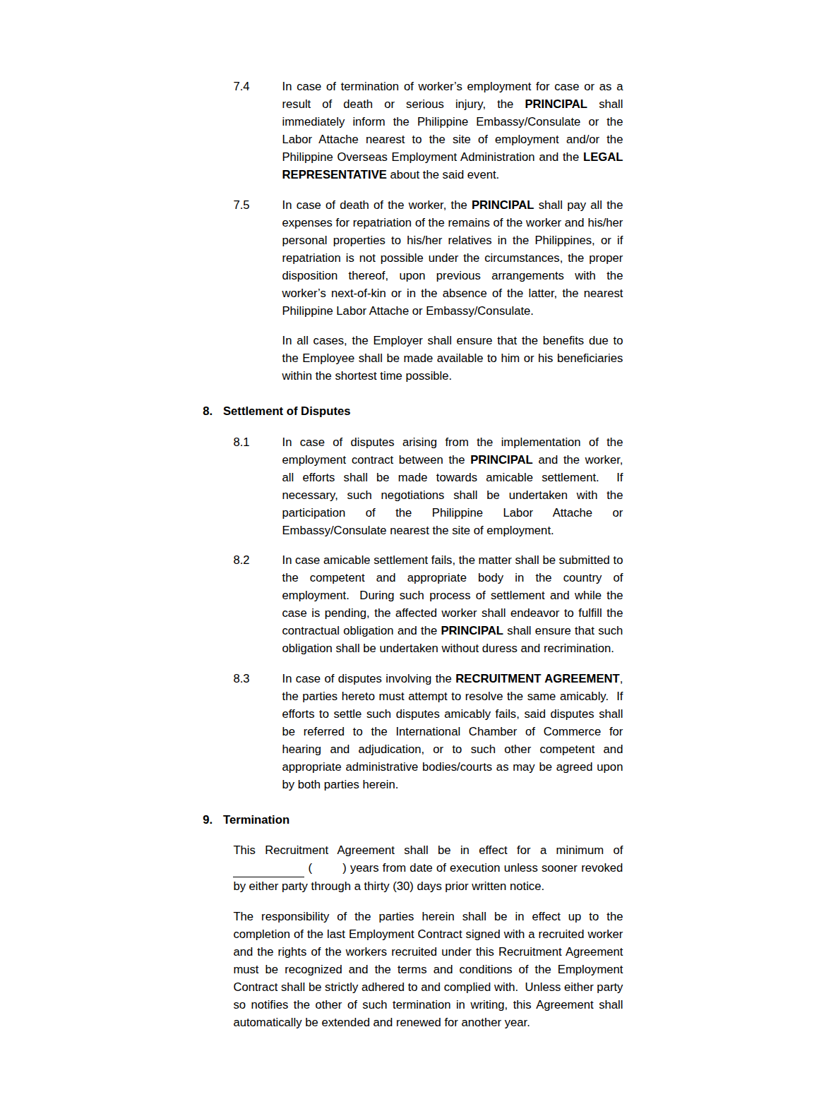7.4
In case of termination of worker’s employment for case or as a result of death or serious injury, the PRINCIPAL shall immediately inform the Philippine Embassy/Consulate or the Labor Attache nearest to the site of employment and/or the Philippine Overseas Employment Administration and the LEGAL REPRESENTATIVE about the said event.
7.5
In case of death of the worker, the PRINCIPAL shall pay all the expenses for repatriation of the remains of the worker and his/her personal properties to his/her relatives in the Philippines, or if repatriation is not possible under the circumstances, the proper disposition thereof, upon previous arrangements with the worker’s next-of-kin or in the absence of the latter, the nearest Philippine Labor Attache or Embassy/Consulate.
In all cases, the Employer shall ensure that the benefits due to the Employee shall be made available to him or his beneficiaries within the shortest time possible.
8. Settlement of Disputes
8.1
In case of disputes arising from the implementation of the employment contract between the PRINCIPAL and the worker, all efforts shall be made towards amicable settlement. If necessary, such negotiations shall be undertaken with the participation of the Philippine Labor Attache or Embassy/Consulate nearest the site of employment.
8.2
In case amicable settlement fails, the matter shall be submitted to the competent and appropriate body in the country of employment. During such process of settlement and while the case is pending, the affected worker shall endeavor to fulfill the contractual obligation and the PRINCIPAL shall ensure that such obligation shall be undertaken without duress and recrimination.
8.3
In case of disputes involving the RECRUITMENT AGREEMENT, the parties hereto must attempt to resolve the same amicably. If efforts to settle such disputes amicably fails, said disputes shall be referred to the International Chamber of Commerce for hearing and adjudication, or to such other competent and appropriate administrative bodies/courts as may be agreed upon by both parties herein.
9. Termination
This Recruitment Agreement shall be in effect for a minimum of ( ) years from date of execution unless sooner revoked by either party through a thirty (30) days prior written notice.
The responsibility of the parties herein shall be in effect up to the completion of the last Employment Contract signed with a recruited worker and the rights of the workers recruited under this Recruitment Agreement must be recognized and the terms and conditions of the Employment Contract shall be strictly adhered to and complied with. Unless either party so notifies the other of such termination in writing, this Agreement shall automatically be extended and renewed for another year.